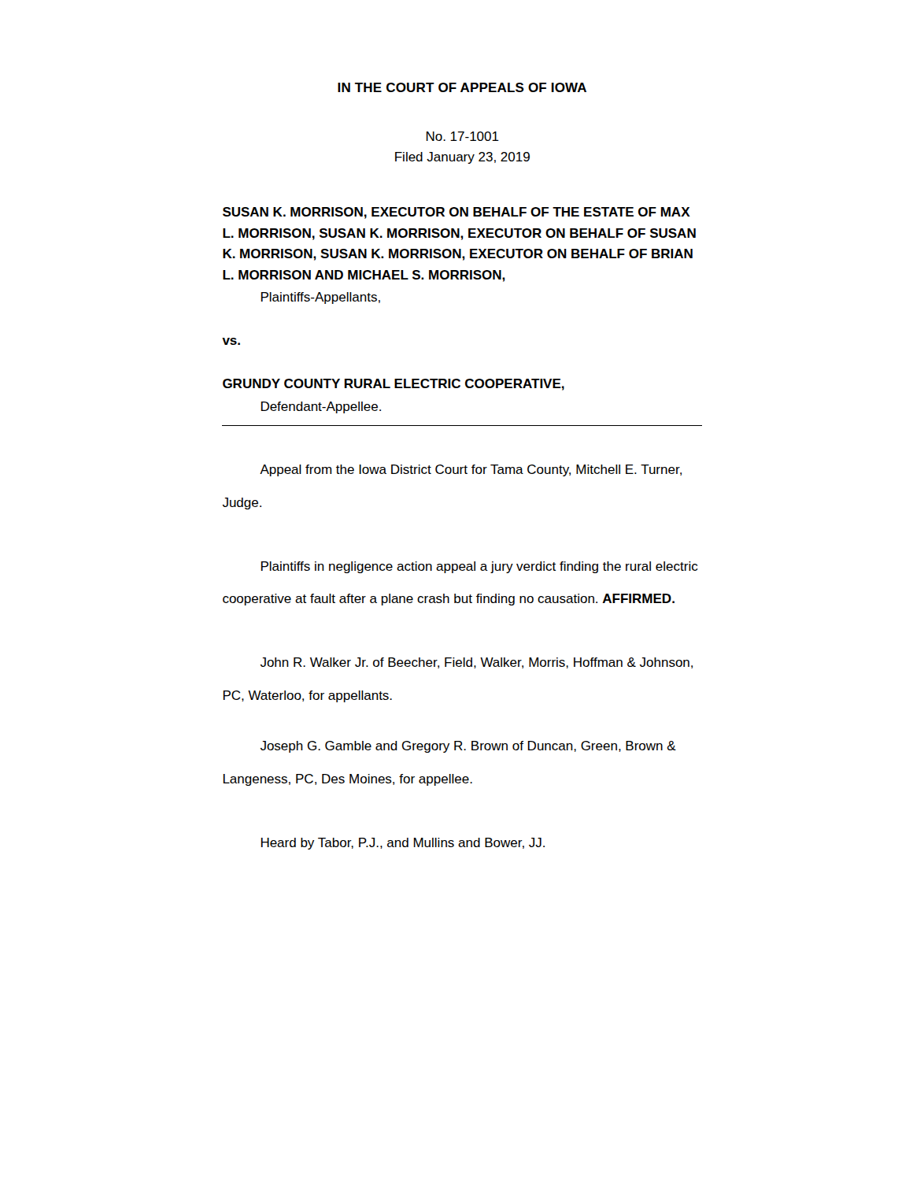IN THE COURT OF APPEALS OF IOWA
No. 17-1001Filed January 23, 2019
SUSAN K. MORRISON, EXECUTOR ON BEHALF OF THE ESTATE OF MAX L. MORRISON, SUSAN K. MORRISON, EXECUTOR ON BEHALF OF SUSAN K. MORRISON, SUSAN K. MORRISON, EXECUTOR ON BEHALF OF BRIAN L. MORRISON AND MICHAEL S. MORRISON, Plaintiffs-Appellants,
vs.
GRUNDY COUNTY RURAL ELECTRIC COOPERATIVE, Defendant-Appellee.
Appeal from the Iowa District Court for Tama County, Mitchell E. Turner, Judge.
Plaintiffs in negligence action appeal a jury verdict finding the rural electric cooperative at fault after a plane crash but finding no causation. AFFIRMED.
John R. Walker Jr. of Beecher, Field, Walker, Morris, Hoffman & Johnson, PC, Waterloo, for appellants.
Joseph G. Gamble and Gregory R. Brown of Duncan, Green, Brown & Langeness, PC, Des Moines, for appellee.
Heard by Tabor, P.J., and Mullins and Bower, JJ.